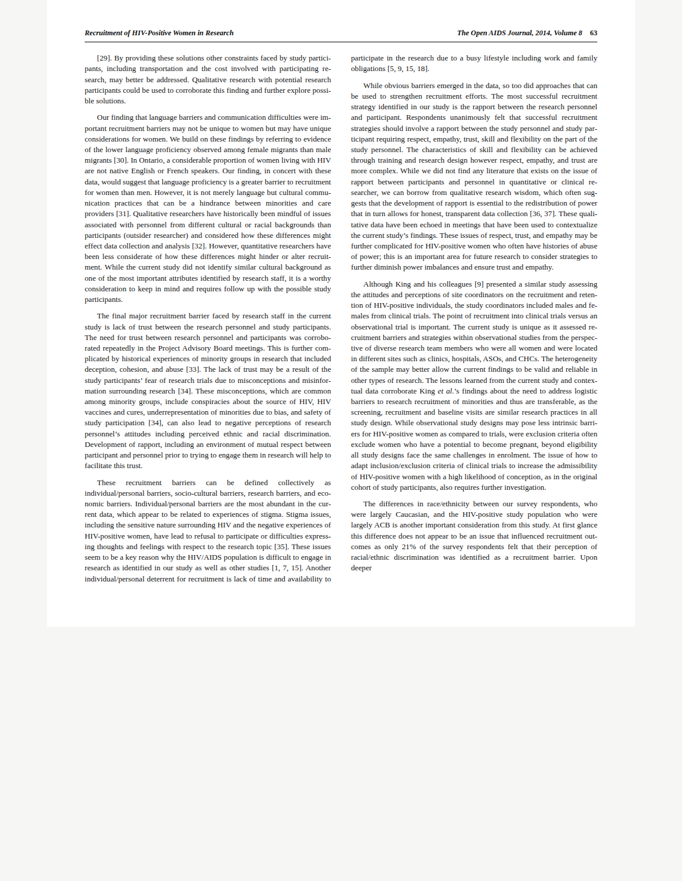Recruitment of HIV-Positive Women in Research
The Open AIDS Journal, 2014, Volume 8 63
[29]. By providing these solutions other constraints faced by study participants, including transportation and the cost involved with participating research, may better be addressed. Qualitative research with potential research participants could be used to corroborate this finding and further explore possible solutions.
Our finding that language barriers and communication difficulties were important recruitment barriers may not be unique to women but may have unique considerations for women. We build on these findings by referring to evidence of the lower language proficiency observed among female migrants than male migrants [30]. In Ontario, a considerable proportion of women living with HIV are not native English or French speakers. Our finding, in concert with these data, would suggest that language proficiency is a greater barrier to recruitment for women than men. However, it is not merely language but cultural communication practices that can be a hindrance between minorities and care providers [31]. Qualitative researchers have historically been mindful of issues associated with personnel from different cultural or racial backgrounds than participants (outsider researcher) and considered how these differences might effect data collection and analysis [32]. However, quantitative researchers have been less considerate of how these differences might hinder or alter recruitment. While the current study did not identify similar cultural background as one of the most important attributes identified by research staff, it is a worthy consideration to keep in mind and requires follow up with the possible study participants.
The final major recruitment barrier faced by research staff in the current study is lack of trust between the research personnel and study participants. The need for trust between research personnel and participants was corroborated repeatedly in the Project Advisory Board meetings. This is further complicated by historical experiences of minority groups in research that included deception, cohesion, and abuse [33]. The lack of trust may be a result of the study participants’ fear of research trials due to misconceptions and misinformation surrounding research [34]. These misconceptions, which are common among minority groups, include conspiracies about the source of HIV, HIV vaccines and cures, underrepresentation of minorities due to bias, and safety of study participation [34], can also lead to negative perceptions of research personnel’s attitudes including perceived ethnic and racial discrimination. Development of rapport, including an environment of mutual respect between participant and personnel prior to trying to engage them in research will help to facilitate this trust.
These recruitment barriers can be defined collectively as individual/personal barriers, socio-cultural barriers, research barriers, and economic barriers. Individual/personal barriers are the most abundant in the current data, which appear to be related to experiences of stigma. Stigma issues, including the sensitive nature surrounding HIV and the negative experiences of HIV-positive women, have lead to refusal to participate or difficulties expressing thoughts and feelings with respect to the research topic [35]. These issues seem to be a key reason why the HIV/AIDS population is difficult to engage in research as identified in our study as well as other studies [1, 7, 15]. Another individual/personal deterrent for recruitment is lack of time and availability to participate in the research due to a busy lifestyle including work and family obligations [5, 9, 15, 18].
While obvious barriers emerged in the data, so too did approaches that can be used to strengthen recruitment efforts. The most successful recruitment strategy identified in our study is the rapport between the research personnel and participant. Respondents unanimously felt that successful recruitment strategies should involve a rapport between the study personnel and study participant requiring respect, empathy, trust, skill and flexibility on the part of the study personnel. The characteristics of skill and flexibility can be achieved through training and research design however respect, empathy, and trust are more complex. While we did not find any literature that exists on the issue of rapport between participants and personnel in quantitative or clinical researcher, we can borrow from qualitative research wisdom, which often suggests that the development of rapport is essential to the redistribution of power that in turn allows for honest, transparent data collection [36, 37]. These qualitative data have been echoed in meetings that have been used to contextualize the current study’s findings. These issues of respect, trust, and empathy may be further complicated for HIV-positive women who often have histories of abuse of power; this is an important area for future research to consider strategies to further diminish power imbalances and ensure trust and empathy.
Although King and his colleagues [9] presented a similar study assessing the attitudes and perceptions of site coordinators on the recruitment and retention of HIV-positive individuals, the study coordinators included males and females from clinical trials. The point of recruitment into clinical trials versus an observational trial is important. The current study is unique as it assessed recruitment barriers and strategies within observational studies from the perspective of diverse research team members who were all women and were located in different sites such as clinics, hospitals, ASOs, and CHCs. The heterogeneity of the sample may better allow the current findings to be valid and reliable in other types of research. The lessons learned from the current study and contextual data corroborate King et al.’s findings about the need to address logistic barriers to research recruitment of minorities and thus are transferable, as the screening, recruitment and baseline visits are similar research practices in all study design. While observational study designs may pose less intrinsic barriers for HIV-positive women as compared to trials, were exclusion criteria often exclude women who have a potential to become pregnant, beyond eligibility all study designs face the same challenges in enrolment. The issue of how to adapt inclusion/exclusion criteria of clinical trials to increase the admissibility of HIV-positive women with a high likelihood of conception, as in the original cohort of study participants, also requires further investigation.
The differences in race/ethnicity between our survey respondents, who were largely Caucasian, and the HIV-positive study population who were largely ACB is another important consideration from this study. At first glance this difference does not appear to be an issue that influenced recruitment outcomes as only 21% of the survey respondents felt that their perception of racial/ethnic discrimination was identified as a recruitment barrier. Upon deeper